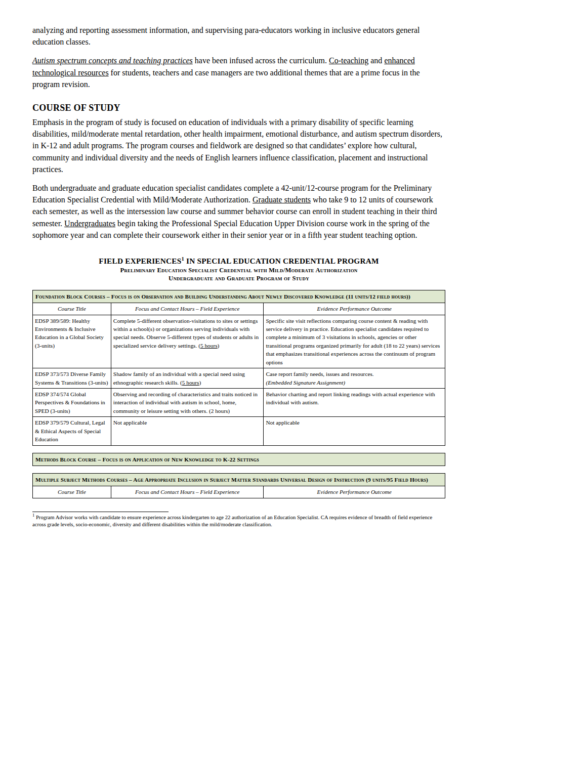analyzing and reporting assessment information, and supervising para-educators working in inclusive educators general education classes.
Autism spectrum concepts and teaching practices have been infused across the curriculum. Co-teaching and enhanced technological resources for students, teachers and case managers are two additional themes that are a prime focus in the program revision.
COURSE OF STUDY
Emphasis in the program of study is focused on education of individuals with a primary disability of specific learning disabilities, mild/moderate mental retardation, other health impairment, emotional disturbance, and autism spectrum disorders, in K-12 and adult programs. The program courses and fieldwork are designed so that candidates’ explore how cultural, community and individual diversity and the needs of English learners influence classification, placement and instructional practices.
Both undergraduate and graduate education specialist candidates complete a 42-unit/12-course program for the Preliminary Education Specialist Credential with Mild/Moderate Authorization. Graduate students who take 9 to 12 units of coursework each semester, as well as the intersession law course and summer behavior course can enroll in student teaching in their third semester. Undergraduates begin taking the Professional Special Education Upper Division course work in the spring of the sophomore year and can complete their coursework either in their senior year or in a fifth year student teaching option.
FIELD EXPERIENCES1 IN SPECIAL EDUCATION CREDENTIAL PROGRAM
Preliminary Education Specialist Credential with Mild/Moderate Authorization
Undergraduate and Graduate Program of Study
| Foundation Block Courses – Focus is on Observation and Building Understanding About Newly Discovered Knowledge (11 units/12 field hours)) |
| Course Title | Focus and Contact Hours – Field Experience | Evidence Performance Outcome |
| EDSP 389/589: Healthy Environments & Inclusive Education in a Global Society (3-units) | Complete 5-different observation-visitations to sites or settings within a school(s) or organizations serving individuals with special needs. Observe 5-different types of students or adults in specialized service delivery settings. ( 5 hours ) | Specific site visit reflections comparing course content & reading with service delivery in practice. Education specialist candidates required to complete a minimum of 3 visitations in schools, agencies or other transitional programs organized primarily for adult (18 to 22 years) services that emphasizes transitional experiences across the continuum of program options |
| EDSP 373/573 Diverse Family Systems & Transitions (3-units) | Shadow family of an individual with a special need using ethnographic research skills. ( 5 hours ) | Case report family needs, issues and resources. (Embedded Signature Assignment) |
| EDSP 374/574 Global Perspectives & Foundations in SPED (3-units) | Observing and recording of characteristics and traits noticed in interaction of individual with autism in school, home, community or leisure setting with others. (2 hours) | Behavior charting and report linking readings with actual experience with individual with autism. |
| EDSP 379/579 Cultural, Legal & Ethical Aspects of Special Education | Not applicable | Not applicable |
| Methods Block Course – Focus is on Application of New Knowledge to K-22 Settings |
| Multiple Subject Methods Courses – Age Appropriate Inclusion in Subject Matter Standards Universal Design of Instruction (9 units /95 Field Hours) |
| Course Title | Focus and Contact Hours – Field Experience | Evidence Performance Outcome |
1 Program Advisor works with candidate to ensure experience across kindergarten to age 22 authorization of an Education Specialist. CA requires evidence of breadth of field experience across grade levels, socio-economic, diversity and different disabilities within the mild/moderate classification.